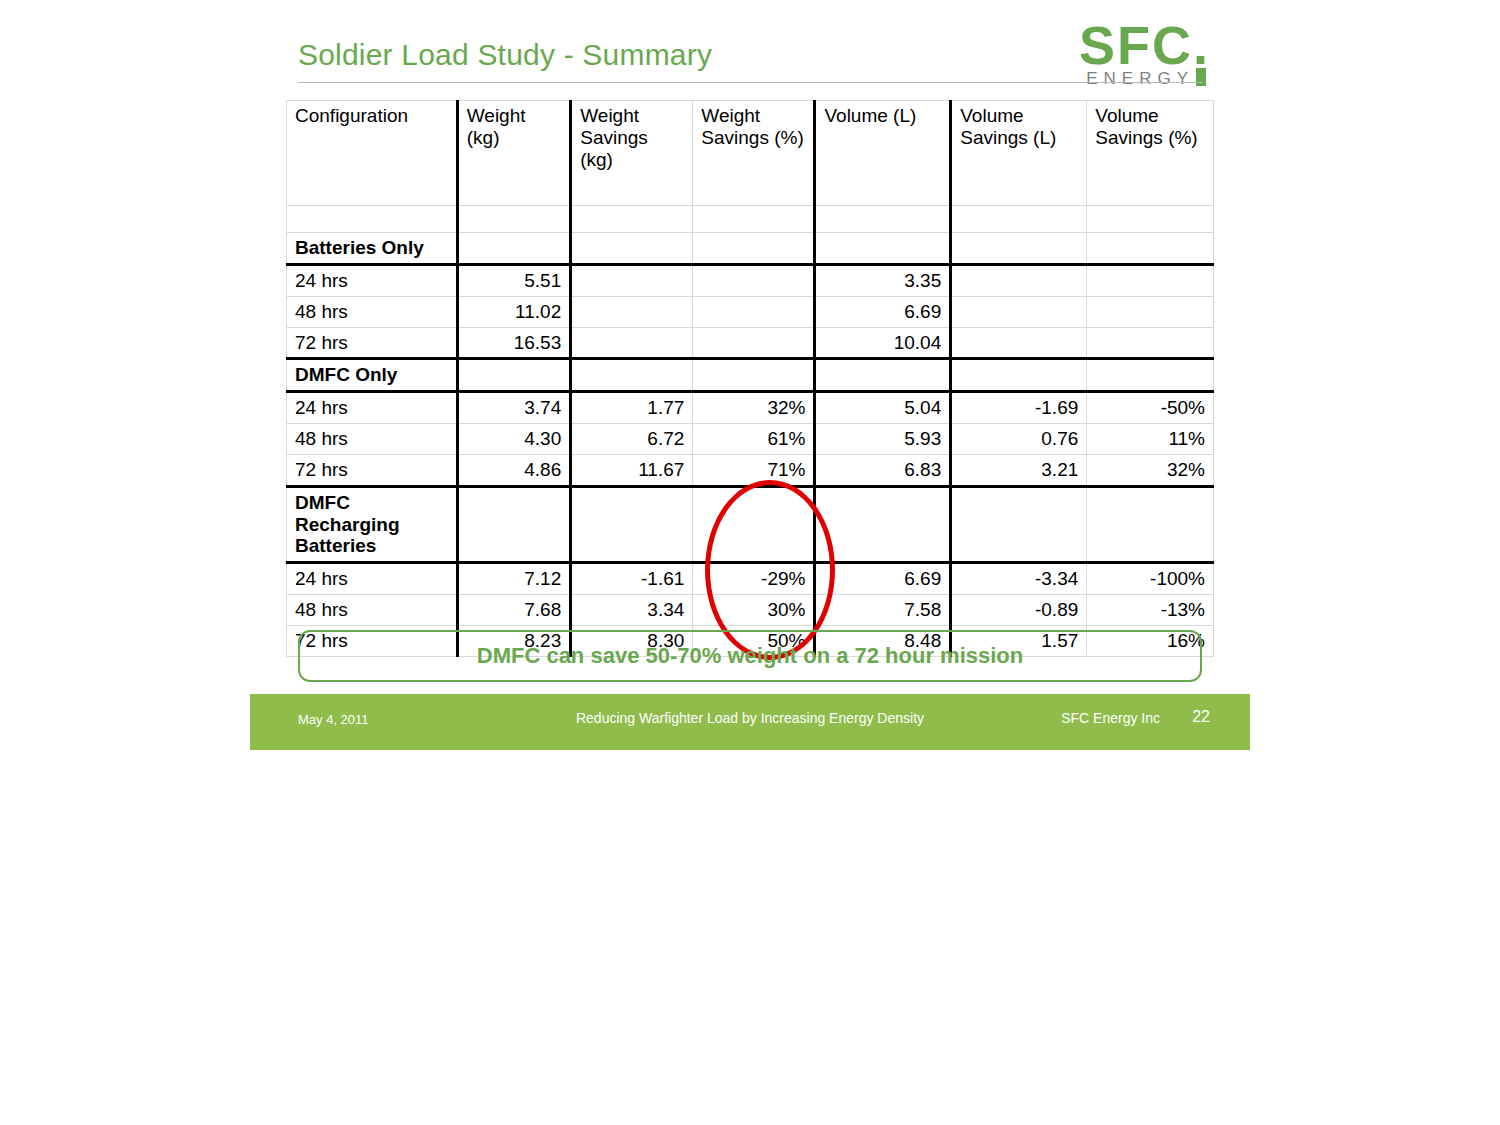Soldier Load Study - Summary
SFC.
ENERGY
| Configuration | Weight (kg) | Weight Savings (kg) | Weight Savings (%) | Volume (L) | Volume Savings (L) | Volume Savings (%) |
| --- | --- | --- | --- | --- | --- | --- |
| Batteries Only | | | | | | |
| 24 hrs | 5.51 | | | 3.35 | | |
| 48 hrs | 11.02 | | | 6.69 | | |
| 72 hrs | 16.53 | | | 10.04 | | |
| DMFC Only | | | | | | |
| 24 hrs | 3.74 | 1.77 | 32% | 5.04 | -1.69 | -50% |
| 48 hrs | 4.30 | 6.72 | 61% | 5.93 | 0.76 | 11% |
| 72 hrs | 4.86 | 11.67 | 71% | 6.83 | 3.21 | 32% |
| DMFC Recharging Batteries | | | | | | |
| 24 hrs | 7.12 | -1.61 | -29% | 6.69 | -3.34 | -100% |
| 48 hrs | 7.68 | 3.34 | 30% | 7.58 | -0.89 | -13% |
| 72 hrs | 8.23 | 8.30 | 50% | 8.48 | 1.57 | 16% |
DMFC can save 50-70% weight on a 72 hour mission
May 4, 2011
Reducing Warfighter Load by Increasing Energy Density
SFC Energy Inc
22